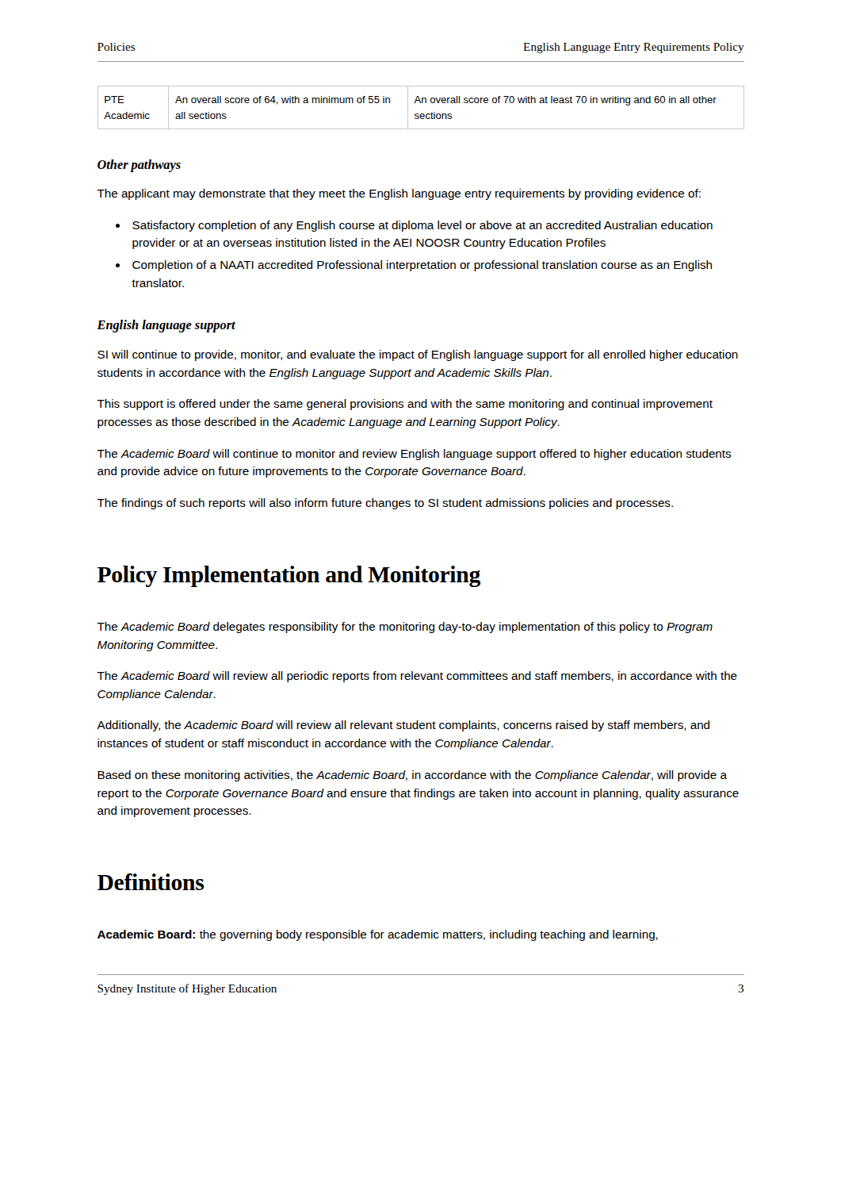Policies
English Language Entry Requirements Policy
| PTE Academic | An overall score of 64, with a minimum of 55 in all sections | An overall score of 70 with at least 70 in writing and 60 in all other sections |
Other pathways
The applicant may demonstrate that they meet the English language entry requirements by providing evidence of:
Satisfactory completion of any English course at diploma level or above at an accredited Australian education provider or at an overseas institution listed in the AEI NOOSR Country Education Profiles
Completion of a NAATI accredited Professional interpretation or professional translation course as an English translator.
English language support
SI will continue to provide, monitor, and evaluate the impact of English language support for all enrolled higher education students in accordance with the English Language Support and Academic Skills Plan.
This support is offered under the same general provisions and with the same monitoring and continual improvement processes as those described in the Academic Language and Learning Support Policy.
The Academic Board will continue to monitor and review English language support offered to higher education students and provide advice on future improvements to the Corporate Governance Board.
The findings of such reports will also inform future changes to SI student admissions policies and processes.
Policy Implementation and Monitoring
The Academic Board delegates responsibility for the monitoring day-to-day implementation of this policy to Program Monitoring Committee.
The Academic Board will review all periodic reports from relevant committees and staff members, in accordance with the Compliance Calendar.
Additionally, the Academic Board will review all relevant student complaints, concerns raised by staff members, and instances of student or staff misconduct in accordance with the Compliance Calendar.
Based on these monitoring activities, the Academic Board, in accordance with the Compliance Calendar, will provide a report to the Corporate Governance Board and ensure that findings are taken into account in planning, quality assurance and improvement processes.
Definitions
Academic Board: the governing body responsible for academic matters, including teaching and learning,
Sydney Institute of Higher Education
3